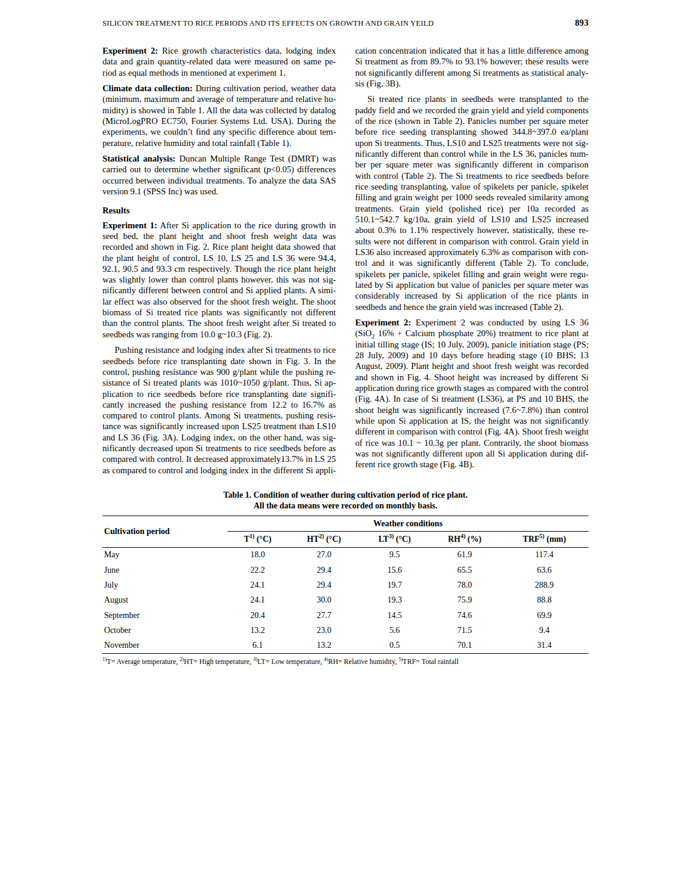Silicon treatment to rice periods and its effects on growth and grain yeild 893
Experiment 2: Rice growth characteristics data, lodging index data and grain quantity-related data were measured on same period as equal methods in mentioned at experiment 1.
Climate data collection: During cultivation period, weather data (minimum, maximum and average of temperature and relative humidity) is showed in Table 1. All the data was collected by datalog (MicroLogPRO EC750, Fourier Systems Ltd. USA). During the experiments, we couldn’t find any specific difference about temperature, relative humidity and total rainfall (Table 1).
Statistical analysis: Duncan Multiple Range Test (DMRT) was carried out to determine whether significant (p<0.05) differences occurred between individual treatments. To analyze the data SAS version 9.1 (SPSS Inc) was used.
Results
Experiment 1: After Si application to the rice during growth in seed bed, the plant height and shoot fresh weight data was recorded and shown in Fig. 2. Rice plant height data showed that the plant height of control, LS 10, LS 25 and LS 36 were 94.4, 92.1, 90.5 and 93.3 cm respectively. Though the rice plant height was slightly lower than control plants however, this was not significantly different between control and Si applied plants. A similar effect was also observed for the shoot fresh weight. The shoot biomass of Si treated rice plants was significantly not different than the control plants. The shoot fresh weight after Si treated to seedbeds was ranging from 10.0 g~10.3 (Fig. 2).
Pushing resistance and lodging index after Si treatments to rice seedbeds before rice transplanting date shown in Fig. 3. In the control, pushing resistance was 900 g/plant while the pushing resistance of Si treated plants was 1010~1050 g/plant. Thus, Si application to rice seedbeds before rice transplanting date significantly increased the pushing resistance from 12.2 to 16.7% as compared to control plants. Among Si treatments, pushing resistance was significantly increased upon LS25 treatment than LS10 and LS 36 (Fig. 3A). Lodging index, on the other hand, was significantly decreased upon Si treatments to rice seedbeds before as compared with control. It decreased approximately13.7% in LS 25 as compared to control and lodging index in the different Si application concentration indicated that it has a little difference among Si treatment as from 89.7% to 93.1% however; these results were not significantly different among Si treatments as statistical analysis (Fig. 3B).
Si treated rice plants in seedbeds were transplanted to the paddy field and we recorded the grain yield and yield components of the rice (shown in Table 2). Panicles number per square meter before rice seeding transplanting showed 344.8~397.0 ea/plant upon Si treatments. Thus, LS10 and LS25 treatments were not significantly different than control while in the LS 36, panicles number per square meter was significantly different in comparison with control (Table 2). The Si treatments to rice seedbeds before rice seeding transplanting, value of spikelets per panicle, spikelet filling and grain weight per 1000 seeds revealed similarity among treatments. Grain yield (polished rice) per 10a recorded as 510.1~542.7 kg/10a, grain yield of LS10 and LS25 increased about 0.3% to 1.1% respectively however, statistically, these results were not different in comparison with control. Grain yield in LS36 also increased approximately 6.3% as comparison with control and it was significantly different (Table 2). To conclude, spikelets per panicle, spikelet filling and grain weight were regulated by Si application but value of panicles per square meter was considerably increased by Si application of the rice plants in seedbeds and hence the grain yield was increased (Table 2).
Experiment 2: Experiment 2 was conducted by using LS 36 (SiO2 16% + Calcium phosphate 20%) treatment to rice plant at initial tilling stage (IS; 10 July, 2009), panicle initiation stage (PS; 28 July, 2009) and 10 days before heading stage (10 BHS; 13 August, 2009). Plant height and shoot fresh weight was recorded and shown in Fig. 4. Shoot height was increased by different Si application during rice growth stages as compared with the control (Fig. 4A). In case of Si treatment (LS36), at PS and 10 BHS, the shoot height was significantly increased (7.6~7.8%) than control while upon Si application at IS, the height was not significantly different in comparison with control (Fig. 4A). Shoot fresh weight of rice was 10.1 ~ 10.3g per plant. Contrarily, the shoot biomass was not significantly different upon all Si application during different rice growth stage (Fig. 4B).
Table 1. Condition of weather during cultivation period of rice plant.
All the data means were recorded on monthly basis.
| Cultivation period | Weather conditions |
| --- | --- |
| T 1) (°C) | HT 2) (°C) | LT 3) (°C) | RH 4) (%) | TRF 5) (mm) |
| May | 18.0 | 27.0 | 9.5 | 61.9 | 117.4 |
| June | 22.2 | 29.4 | 15.6 | 65.5 | 63.6 |
| July | 24.1 | 29.4 | 19.7 | 78.0 | 288.9 |
| August | 24.1 | 30.0 | 19.3 | 75.9 | 88.8 |
| September | 20.4 | 27.7 | 14.5 | 74.6 | 69.9 |
| October | 13.2 | 23.0 | 5.6 | 71.5 | 9.4 |
| November | 6.1 | 13.2 | 0.5 | 70.1 | 31.4 |
1)T= Average temperature, 2)HT= High temperature, 3)LT= Low temperature, 4)RH= Relative humidity, 5)TRF= Total rainfall